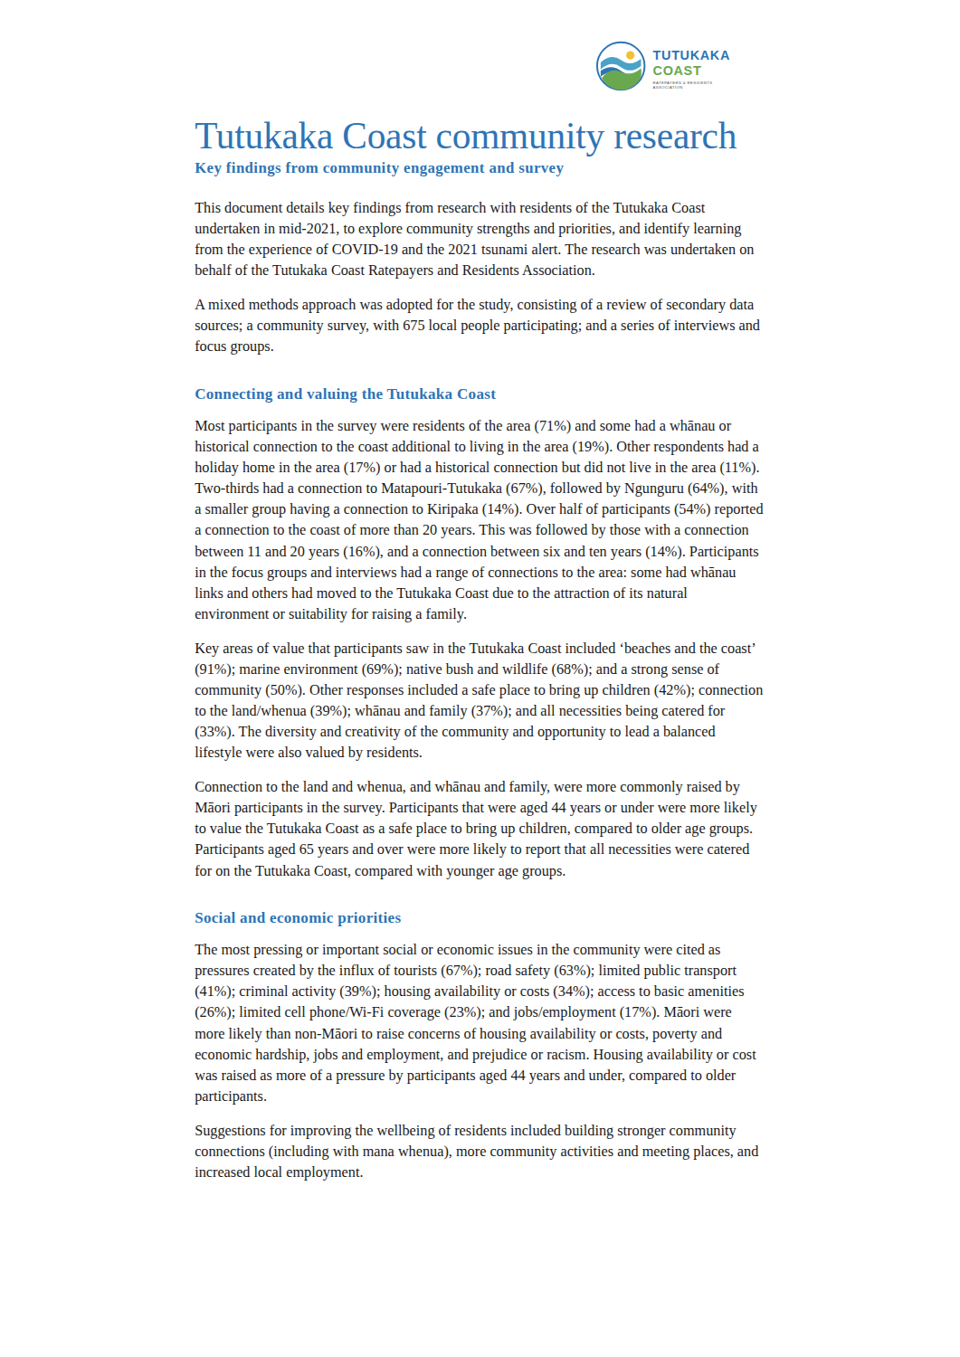TUTUKAKA COAST RATEPAYERS & RESIDENTS ASSOCIATION
Tutukaka Coast community research
Key findings from community engagement and survey
This document details key findings from research with residents of the Tutukaka Coast undertaken in mid-2021, to explore community strengths and priorities, and identify learning from the experience of COVID-19 and the 2021 tsunami alert. The research was undertaken on behalf of the Tutukaka Coast Ratepayers and Residents Association.
A mixed methods approach was adopted for the study, consisting of a review of secondary data sources; a community survey, with 675 local people participating; and a series of interviews and focus groups.
Connecting and valuing the Tutukaka Coast
Most participants in the survey were residents of the area (71%) and some had a whānau or historical connection to the coast additional to living in the area (19%). Other respondents had a holiday home in the area (17%) or had a historical connection but did not live in the area (11%). Two-thirds had a connection to Matapouri-Tutukaka (67%), followed by Ngunguru (64%), with a smaller group having a connection to Kiripaka (14%). Over half of participants (54%) reported a connection to the coast of more than 20 years. This was followed by those with a connection between 11 and 20 years (16%), and a connection between six and ten years (14%). Participants in the focus groups and interviews had a range of connections to the area: some had whānau links and others had moved to the Tutukaka Coast due to the attraction of its natural environment or suitability for raising a family.
Key areas of value that participants saw in the Tutukaka Coast included ‘beaches and the coast’ (91%); marine environment (69%); native bush and wildlife (68%); and a strong sense of community (50%). Other responses included a safe place to bring up children (42%); connection to the land/whenua (39%); whānau and family (37%); and all necessities being catered for (33%). The diversity and creativity of the community and opportunity to lead a balanced lifestyle were also valued by residents.
Connection to the land and whenua, and whānau and family, were more commonly raised by Māori participants in the survey. Participants that were aged 44 years or under were more likely to value the Tutukaka Coast as a safe place to bring up children, compared to older age groups. Participants aged 65 years and over were more likely to report that all necessities were catered for on the Tutukaka Coast, compared with younger age groups.
Social and economic priorities
The most pressing or important social or economic issues in the community were cited as pressures created by the influx of tourists (67%); road safety (63%); limited public transport (41%); criminal activity (39%); housing availability or costs (34%); access to basic amenities (26%); limited cell phone/Wi-Fi coverage (23%); and jobs/employment (17%). Māori were more likely than non-Māori to raise concerns of housing availability or costs, poverty and economic hardship, jobs and employment, and prejudice or racism. Housing availability or cost was raised as more of a pressure by participants aged 44 years and under, compared to older participants.
Suggestions for improving the wellbeing of residents included building stronger community connections (including with mana whenua), more community activities and meeting places, and increased local employment.